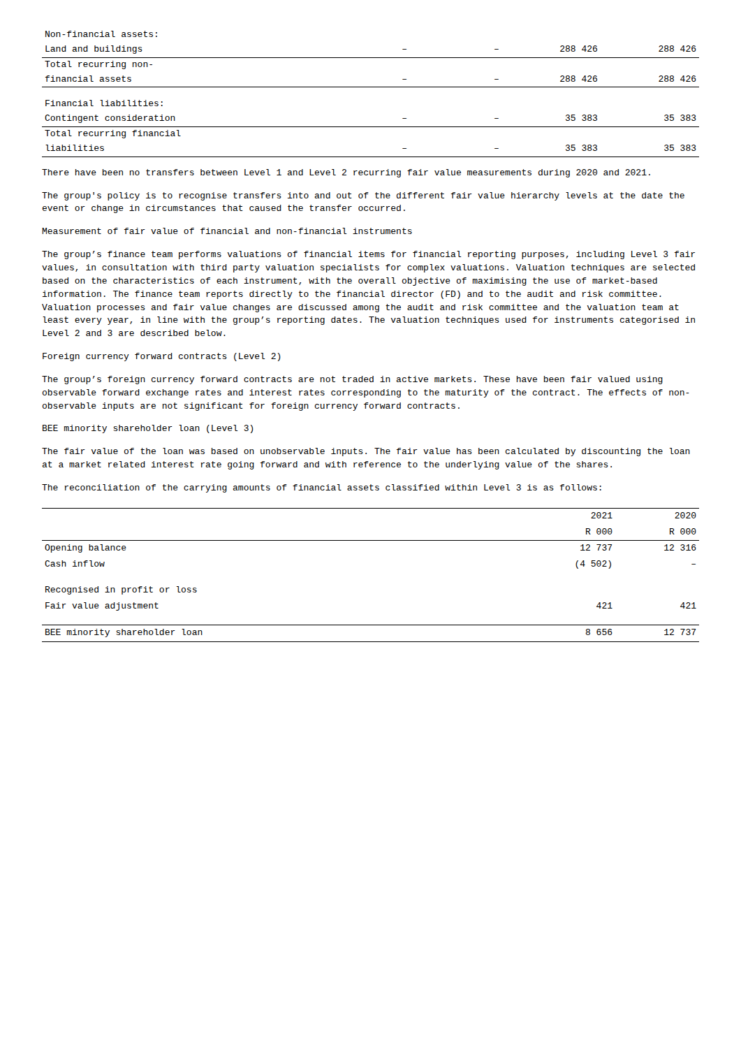| Non-financial assets: | | | | |
| Land and buildings | – | – | 288 426 | 288 426 |
| Total recurring non- | | | | |
| financial assets | – | – | 288 426 | 288 426 |
| Financial liabilities: | | | | |
| Contingent consideration | – | – | 35 383 | 35 383 |
| Total recurring financial | | | | |
| liabilities | – | – | 35 383 | 35 383 |
There have been no transfers between Level 1 and Level 2 recurring fair value measurements during 2020 and 2021.
The group's policy is to recognise transfers into and out of the different fair value hierarchy levels at the date the event or change in circumstances that caused the transfer occurred.
Measurement of fair value of financial and non-financial instruments
The group’s finance team performs valuations of financial items for financial reporting purposes, including Level 3 fair values, in consultation with third party valuation specialists for complex valuations. Valuation techniques are selected based on the characteristics of each instrument, with the overall objective of maximising the use of market-based information. The finance team reports directly to the financial director (FD) and to the audit and risk committee. Valuation processes and fair value changes are discussed among the audit and risk committee and the valuation team at least every year, in line with the group’s reporting dates. The valuation techniques used for instruments categorised in Level 2 and 3 are described below.
Foreign currency forward contracts (Level 2)
The group’s foreign currency forward contracts are not traded in active markets. These have been fair valued using observable forward exchange rates and interest rates corresponding to the maturity of the contract. The effects of non-observable inputs are not significant for foreign currency forward contracts.
BEE minority shareholder loan (Level 3)
The fair value of the loan was based on unobservable inputs. The fair value has been calculated by discounting the loan at a market related interest rate going forward and with reference to the underlying value of the shares.
The reconciliation of the carrying amounts of financial assets classified within Level 3 is as follows:
| | 2021 | 2020 |
| | R 000 | R 000 |
| Opening balance | 12 737 | 12 316 |
| Cash inflow | (4 502) | – |
| Recognised in profit or loss | | |
| Fair value adjustment | 421 | 421 |
| BEE minority shareholder loan | 8 656 | 12 737 |